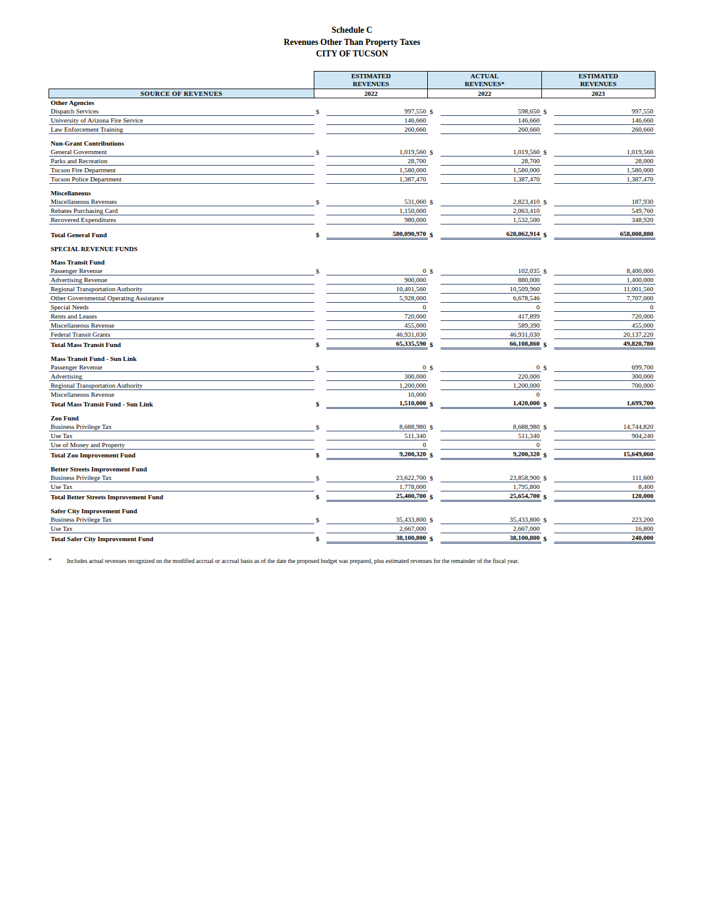Schedule C
Revenues Other Than Property Taxes
CITY OF TUCSON
| | ESTIMATED REVENUES | ACTUAL REVENUES* | ESTIMATED REVENUES |
| SOURCE OF REVENUES | 2022 | 2022 | 2023 |
| Other Agencies | | | | | | |
| Dispatch Services | $ | 997,550 | $ | 598,650 | $ | 997,550 |
| University of Arizona Fire Service | | 146,660 | | 146,660 | | 146,660 |
| Law Enforcement Training | | 260,660 | | 260,660 | | 260,660 |
| Non-Grant Contributions | | | | | | |
| General Government | $ | 1,019,560 | $ | 1,019,560 | $ | 1,019,560 |
| Parks and Recreation | | 28,700 | | 28,700 | | 28,000 |
| Tucson Fire Department | | 1,580,000 | | 1,580,000 | | 1,580,000 |
| Tucson Police Department | | 1,387,470 | | 1,387,470 | | 1,387,470 |
| Miscellaneous | | | | | | |
| Miscellaneous Revenues | $ | 531,060 | $ | 2,823,410 | $ | 187,930 |
| Rebates Purchasing Card | | 1,150,000 | | 2,063,410 | | 549,760 |
| Recovered Expenditures | | 980,000 | | 1,532,500 | | 348,920 |
| Total General Fund | $ | 580,090,970 | $ | 628,062,914 | $ | 658,008,880 |
| SPECIAL REVENUE FUNDS | | | | | | |
| Mass Transit Fund | | | | | | |
| Passenger Revenue | $ | 0 | $ | 102,035 | $ | 8,400,000 |
| Advertising Revenue | | 900,000 | | 880,000 | | 1,400,000 |
| Regional Transportation Authority | | 10,401,560 | | 10,509,960 | | 11,001,560 |
| Other Governmental Operating Assistance | | 5,928,000 | | 6,678,546 | | 7,707,000 |
| Special Needs | | 0 | | 0 | | 0 |
| Rents and Leases | | 720,000 | | 417,899 | | 720,000 |
| Miscellaneous Revenue | | 455,000 | | 589,390 | | 455,000 |
| Federal Transit Grants | | 46,931,030 | | 46,931,030 | | 20,137,220 |
| Total Mass Transit Fund | $ | 65,335,590 | $ | 66,108,860 | $ | 49,820,780 |
| Mass Transit Fund - Sun Link | | | | | | |
| Passenger Revenue | $ | 0 | $ | 0 | $ | 699,700 |
| Advertising | | 300,000 | | 220,000 | | 300,000 |
| Regional Transportation Authority | | 1,200,000 | | 1,200,000 | | 700,000 |
| Miscellaneous Revenue | | 10,000 | | 0 | | |
| Total Mass Transit Fund - Sun Link | $ | 1,510,000 | $ | 1,420,000 | $ | 1,699,700 |
| Zoo Fund | | | | | | |
| Business Privilege Tax | $ | 8,688,980 | $ | 8,688,980 | $ | 14,744,820 |
| Use Tax | | 511,340 | | 511,340 | | 904,240 |
| Use of Money and Property | | 0 | | 0 | | |
| Total Zoo Improvement Fund | $ | 9,200,320 | $ | 9,200,320 | $ | 15,649,060 |
| Better Streets Improvement Fund | | | | | | |
| Business Privilege Tax | $ | 23,622,700 | $ | 23,858,900 | $ | 111,600 |
| Use Tax | | 1,778,000 | | 1,795,800 | | 8,400 |
| Total Better Streets Improvement Fund | $ | 25,400,700 | $ | 25,654,700 | $ | 120,000 |
| Safer City Improvement Fund | | | | | | |
| Business Privilege Tax | $ | 35,433,800 | $ | 35,433,800 | $ | 223,200 |
| Use Tax | | 2,667,000 | | 2,667,000 | | 16,800 |
| Total Safer City Improvement Fund | $ | 38,100,800 | $ | 38,100,800 | $ | 240,000 |
*
Includes actual revenues recognized on the modified accrual or accrual basis as of the date the proposed budget was prepared, plus estimated revenues for the remainder of the fiscal year.